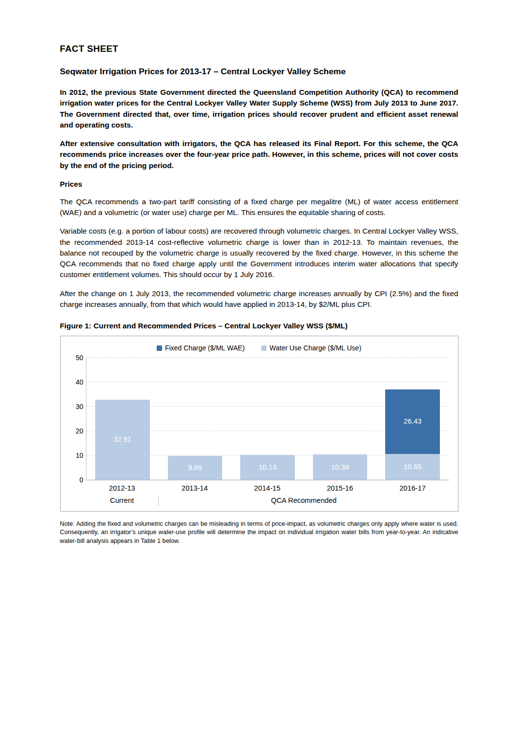FACT SHEET
Seqwater Irrigation Prices for 2013-17 – Central Lockyer Valley Scheme
In 2012, the previous State Government directed the Queensland Competition Authority (QCA) to recommend irrigation water prices for the Central Lockyer Valley Water Supply Scheme (WSS) from July 2013 to June 2017. The Government directed that, over time, irrigation prices should recover prudent and efficient asset renewal and operating costs.
After extensive consultation with irrigators, the QCA has released its Final Report. For this scheme, the QCA recommends price increases over the four-year price path. However, in this scheme, prices will not cover costs by the end of the pricing period.
Prices
The QCA recommends a two-part tariff consisting of a fixed charge per megalitre (ML) of water access entitlement (WAE) and a volumetric (or water use) charge per ML. This ensures the equitable sharing of costs.
Variable costs (e.g. a portion of labour costs) are recovered through volumetric charges. In Central Lockyer Valley WSS, the recommended 2013-14 cost-reflective volumetric charge is lower than in 2012-13. To maintain revenues, the balance not recouped by the volumetric charge is usually recovered by the fixed charge. However, in this scheme the QCA recommends that no fixed charge apply until the Government introduces interim water allocations that specify customer entitlement volumes. This should occur by 1 July 2016.
After the change on 1 July 2013, the recommended volumetric charge increases annually by CPI (2.5%) and the fixed charge increases annually, from that which would have applied in 2013-14, by $2/ML plus CPI.
Figure 1: Current and Recommended Prices – Central Lockyer Valley WSS ($/ML)
Fixed Charge ($/ML WAE) Water Use Charge ($/ML Use)
50
40
30
20
10
0
32.91
9.89
10.13
10.39
26.43
10.65
2012-13
2013-14
2014-15
2015-16
2016-17
Current
QCA Recommended
Note: Adding the fixed and volumetric charges can be misleading in terms of price-impact, as volumetric charges only apply where water is used. Consequently, an irrigator’s unique water-use profile will determine the impact on individual irrigation water bills from year-to-year. An indicative water-bill analysis appears in Table 1 below.